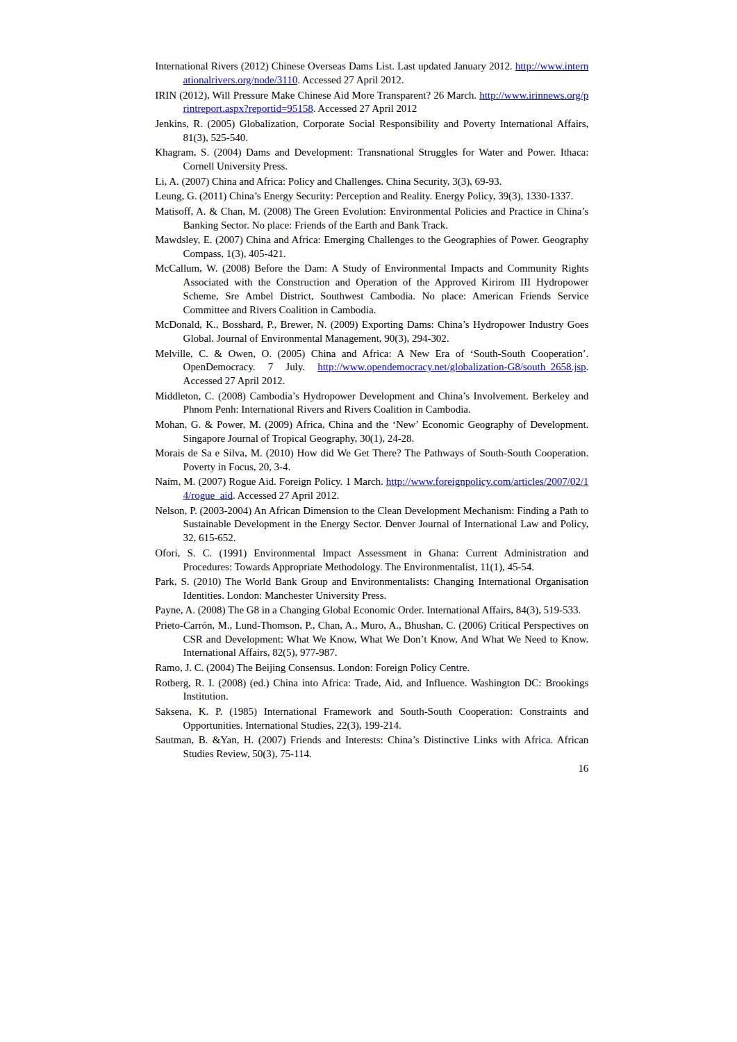International Rivers (2012) Chinese Overseas Dams List. Last updated January 2012. http://www.internationalrivers.org/node/3110. Accessed 27 April 2012.
IRIN (2012), Will Pressure Make Chinese Aid More Transparent? 26 March. http://www.irinnews.org/printreport.aspx?reportid=95158. Accessed 27 April 2012
Jenkins, R. (2005) Globalization, Corporate Social Responsibility and Poverty International Affairs, 81(3), 525-540.
Khagram, S. (2004) Dams and Development: Transnational Struggles for Water and Power. Ithaca: Cornell University Press.
Li, A. (2007) China and Africa: Policy and Challenges. China Security, 3(3), 69-93.
Leung, G. (2011) China’s Energy Security: Perception and Reality. Energy Policy, 39(3), 1330-1337.
Matisoff, A. & Chan, M. (2008) The Green Evolution: Environmental Policies and Practice in China’s Banking Sector. No place: Friends of the Earth and Bank Track.
Mawdsley, E. (2007) China and Africa: Emerging Challenges to the Geographies of Power. Geography Compass, 1(3), 405-421.
McCallum, W. (2008) Before the Dam: A Study of Environmental Impacts and Community Rights Associated with the Construction and Operation of the Approved Kirirom III Hydropower Scheme, Sre Ambel District, Southwest Cambodia. No place: American Friends Service Committee and Rivers Coalition in Cambodia.
McDonald, K., Bosshard, P., Brewer, N. (2009) Exporting Dams: China’s Hydropower Industry Goes Global. Journal of Environmental Management, 90(3), 294-302.
Melville, C. & Owen, O. (2005) China and Africa: A New Era of ‘South-South Cooperation’. OpenDemocracy. 7 July. http://www.opendemocracy.net/globalization-G8/south_2658.jsp. Accessed 27 April 2012.
Middleton, C. (2008) Cambodia’s Hydropower Development and China’s Involvement. Berkeley and Phnom Penh: International Rivers and Rivers Coalition in Cambodia.
Mohan, G. & Power, M. (2009) Africa, China and the ‘New’ Economic Geography of Development. Singapore Journal of Tropical Geography, 30(1), 24-28.
Morais de Sa e Silva, M. (2010) How did We Get There? The Pathways of South-South Cooperation. Poverty in Focus, 20, 3-4.
Naím, M. (2007) Rogue Aid. Foreign Policy. 1 March. http://www.foreignpolicy.com/articles/2007/02/14/rogue_aid. Accessed 27 April 2012.
Nelson, P. (2003-2004) An African Dimension to the Clean Development Mechanism: Finding a Path to Sustainable Development in the Energy Sector. Denver Journal of International Law and Policy, 32, 615-652.
Ofori, S. C. (1991) Environmental Impact Assessment in Ghana: Current Administration and Procedures: Towards Appropriate Methodology. The Environmentalist, 11(1), 45-54.
Park, S. (2010) The World Bank Group and Environmentalists: Changing International Organisation Identities. London: Manchester University Press.
Payne, A. (2008) The G8 in a Changing Global Economic Order. International Affairs, 84(3), 519-533.
Prieto-Carrón, M., Lund-Thomson, P., Chan, A., Muro, A., Bhushan, C. (2006) Critical Perspectives on CSR and Development: What We Know, What We Don’t Know, And What We Need to Know. International Affairs, 82(5), 977-987.
Ramo, J. C. (2004) The Beijing Consensus. London: Foreign Policy Centre.
Rotberg, R. I. (2008) (ed.) China into Africa: Trade, Aid, and Influence. Washington DC: Brookings Institution.
Saksena, K. P. (1985) International Framework and South-South Cooperation: Constraints and Opportunities. International Studies, 22(3), 199-214.
Sautman, B. &Yan, H. (2007) Friends and Interests: China’s Distinctive Links with Africa. African Studies Review, 50(3), 75-114.
16